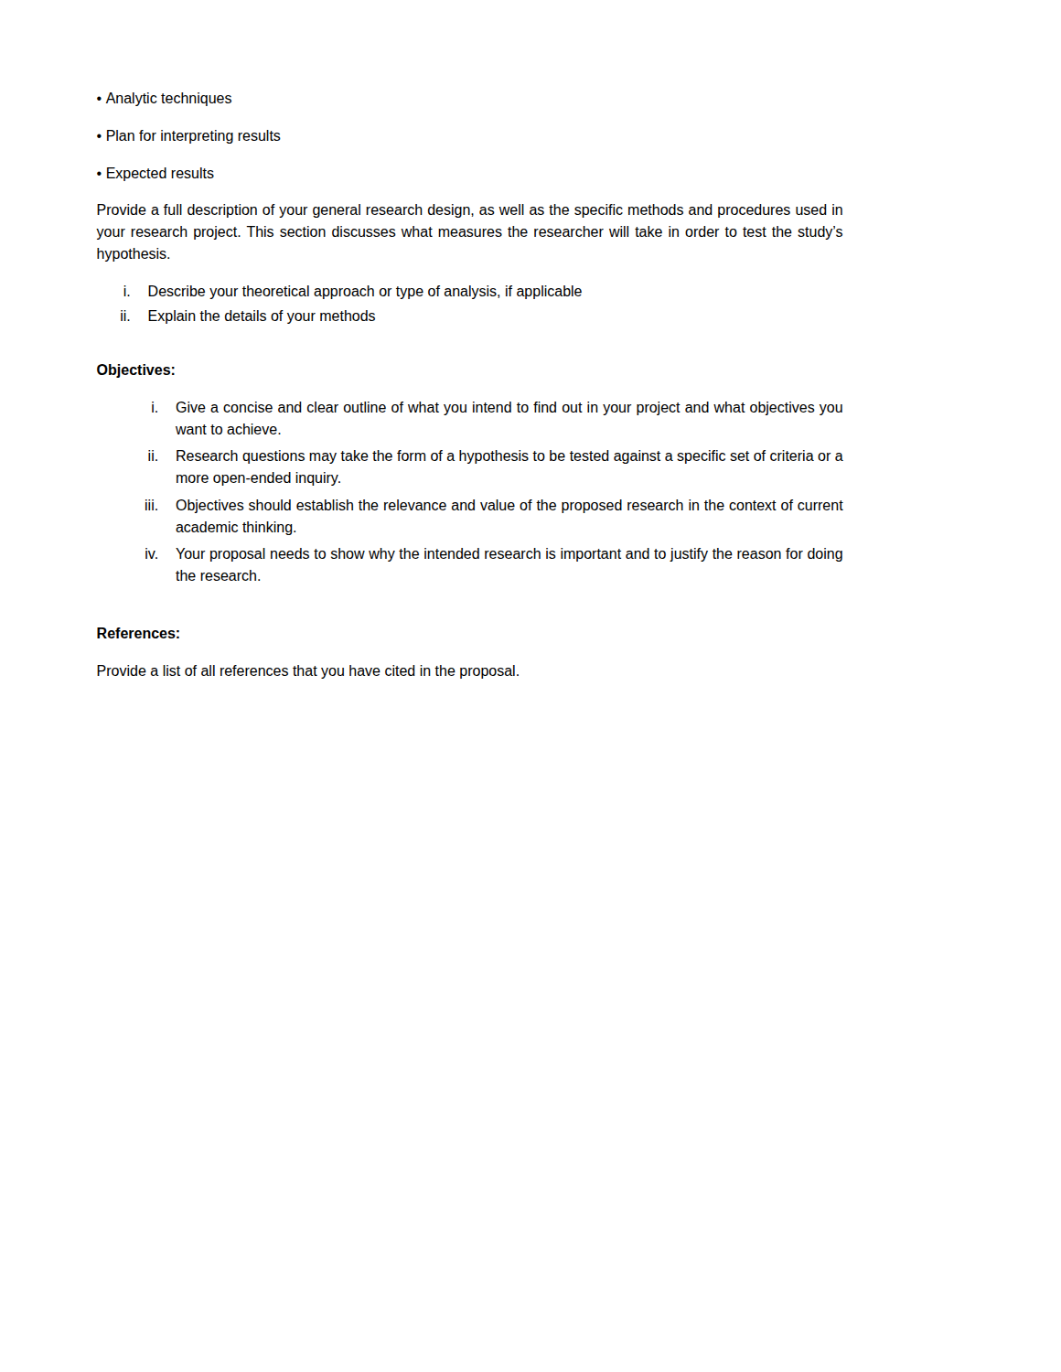Analytic techniques
Plan for interpreting results
Expected results
Provide a full description of your general research design, as well as the specific methods and procedures used in your research project. This section discusses what measures the researcher will take in order to test the study’s hypothesis.
Describe your theoretical approach or type of analysis, if applicable
Explain the details of your methods
Objectives:
Give a concise and clear outline of what you intend to find out in your project and what objectives you want to achieve.
Research questions may take the form of a hypothesis to be tested against a specific set of criteria or a more open-ended inquiry.
Objectives should establish the relevance and value of the proposed research in the context of current academic thinking.
Your proposal needs to show why the intended research is important and to justify the reason for doing the research.
References:
Provide a list of all references that you have cited in the proposal.